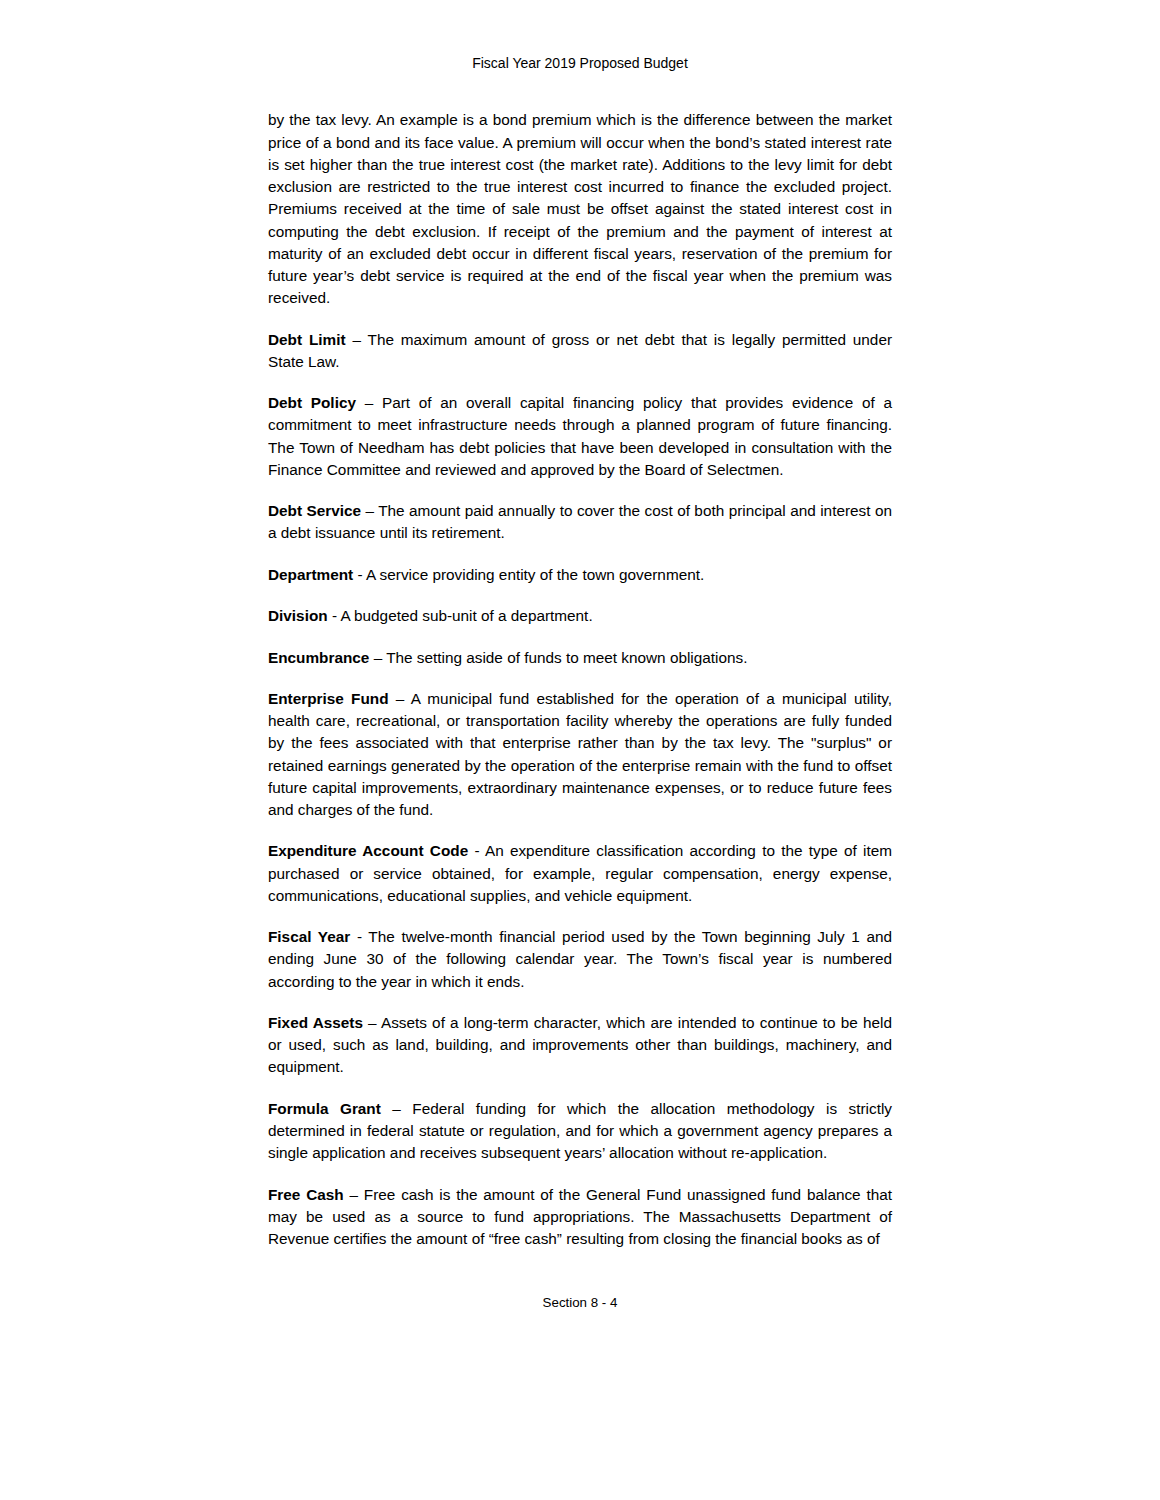Fiscal Year 2019 Proposed Budget
by the tax levy. An example is a bond premium which is the difference between the market price of a bond and its face value. A premium will occur when the bond’s stated interest rate is set higher than the true interest cost (the market rate). Additions to the levy limit for debt exclusion are restricted to the true interest cost incurred to finance the excluded project. Premiums received at the time of sale must be offset against the stated interest cost in computing the debt exclusion. If receipt of the premium and the payment of interest at maturity of an excluded debt occur in different fiscal years, reservation of the premium for future year’s debt service is required at the end of the fiscal year when the premium was received.
Debt Limit – The maximum amount of gross or net debt that is legally permitted under State Law.
Debt Policy – Part of an overall capital financing policy that provides evidence of a commitment to meet infrastructure needs through a planned program of future financing. The Town of Needham has debt policies that have been developed in consultation with the Finance Committee and reviewed and approved by the Board of Selectmen.
Debt Service – The amount paid annually to cover the cost of both principal and interest on a debt issuance until its retirement.
Department - A service providing entity of the town government.
Division - A budgeted sub-unit of a department.
Encumbrance – The setting aside of funds to meet known obligations.
Enterprise Fund – A municipal fund established for the operation of a municipal utility, health care, recreational, or transportation facility whereby the operations are fully funded by the fees associated with that enterprise rather than by the tax levy. The "surplus" or retained earnings generated by the operation of the enterprise remain with the fund to offset future capital improvements, extraordinary maintenance expenses, or to reduce future fees and charges of the fund.
Expenditure Account Code - An expenditure classification according to the type of item purchased or service obtained, for example, regular compensation, energy expense, communications, educational supplies, and vehicle equipment.
Fiscal Year - The twelve-month financial period used by the Town beginning July 1 and ending June 30 of the following calendar year. The Town’s fiscal year is numbered according to the year in which it ends.
Fixed Assets – Assets of a long-term character, which are intended to continue to be held or used, such as land, building, and improvements other than buildings, machinery, and equipment.
Formula Grant – Federal funding for which the allocation methodology is strictly determined in federal statute or regulation, and for which a government agency prepares a single application and receives subsequent years’ allocation without re-application.
Free Cash – Free cash is the amount of the General Fund unassigned fund balance that may be used as a source to fund appropriations. The Massachusetts Department of Revenue certifies the amount of “free cash” resulting from closing the financial books as of
Section 8 - 4